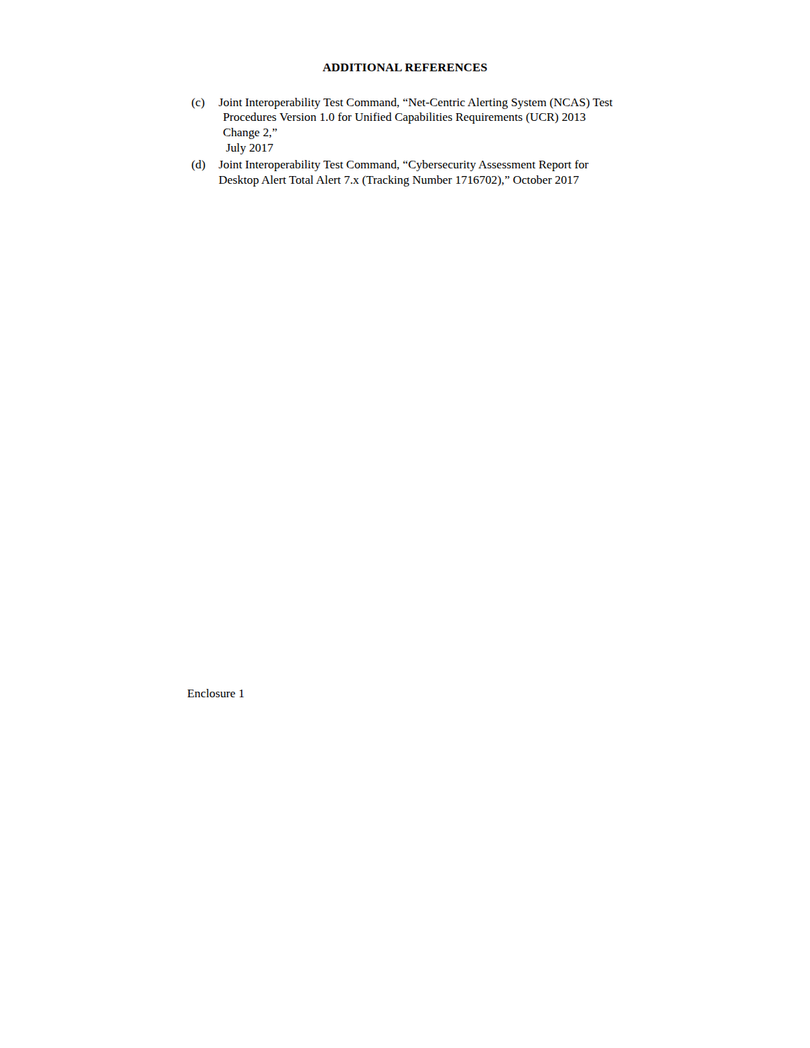ADDITIONAL REFERENCES
(c) Joint Interoperability Test Command, “Net-Centric Alerting System (NCAS) Test Procedures Version 1.0 for Unified Capabilities Requirements (UCR) 2013 Change 2,” July 2017
(d) Joint Interoperability Test Command, “Cybersecurity Assessment Report for Desktop Alert Total Alert 7.x (Tracking Number 1716702),” October 2017
Enclosure 1